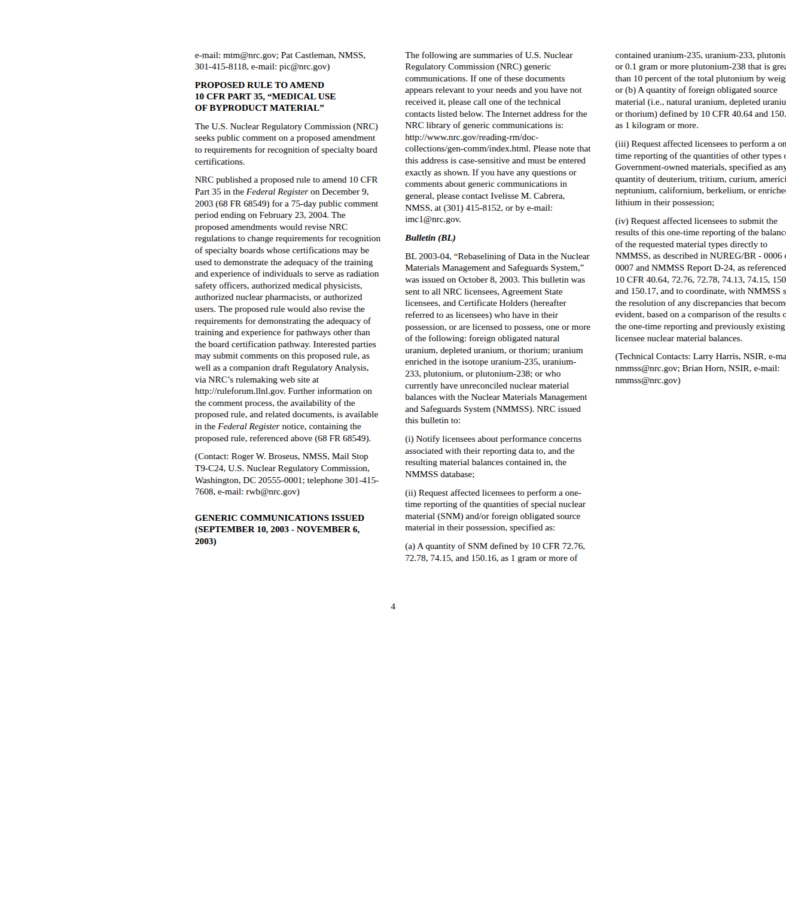e-mail: mtm@nrc.gov; Pat Castleman, NMSS, 301-415-8118, e-mail: pic@nrc.gov)
Proposed Rule to Amend
10 CFR Part 35, “Medical Use
of Byproduct Material”
The U.S. Nuclear Regulatory Commission (NRC) seeks public comment on a proposed amendment to requirements for recognition of specialty board certifications.
NRC published a proposed rule to amend 10 CFR Part 35 in the Federal Register on December 9, 2003 (68 FR 68549) for a 75-day public comment period ending on February 23, 2004. The proposed amendments would revise NRC regulations to change requirements for recognition of specialty boards whose certifications may be used to demonstrate the adequacy of the training and experience of individuals to serve as radiation safety officers, authorized medical physicists, authorized nuclear pharmacists, or authorized users. The proposed rule would also revise the requirements for demonstrating the adequacy of training and experience for pathways other than the board certification pathway. Interested parties may submit comments on this proposed rule, as well as a companion draft Regulatory Analysis, via NRC’s rulemaking web site at http://ruleforum.llnl.gov. Further information on the comment process, the availability of the proposed rule, and related documents, is available in the Federal Register notice, containing the proposed rule, referenced above (68 FR 68549).
(Contact: Roger W. Broseus, NMSS, Mail Stop T9-C24, U.S. Nuclear Regulatory Commission, Washington, DC 20555-0001; telephone 301-415-7608, e-mail: rwb@nrc.gov)
Generic Communications Issued
(September 10, 2003 - November 6, 2003)
The following are summaries of U.S. Nuclear Regulatory Commission (NRC) generic communications. If one of these documents appears relevant to your needs and you have not received it, please call one of the technical contacts listed below. The Internet address for the NRC library of generic communications is: http://www.nrc.gov/reading-rm/doc-collections/gen-comm/index.html. Please note that this address is case-sensitive and must be entered exactly as shown. If you have any questions or comments about generic communications in general, please contact Ivelisse M. Cabrera, NMSS, at (301) 415-8152, or by e-mail: imc1@nrc.gov.
Bulletin (BL)
BL 2003-04, “Rebaselining of Data in the Nuclear Materials Management and Safeguards System,” was issued on October 8, 2003. This bulletin was sent to all NRC licensees, Agreement State licensees, and Certificate Holders (hereafter referred to as licensees) who have in their possession, or are licensed to possess, one or more of the following: foreign obligated natural uranium, depleted uranium, or thorium; uranium enriched in the isotope uranium-235, uranium-233, plutonium, or plutonium-238; or who currently have unreconciled nuclear material balances with the Nuclear Materials Management and Safeguards System (NMMSS). NRC issued this bulletin to:
(i) Notify licensees about performance concerns associated with their reporting data to, and the resulting material balances contained in, the NMMSS database;
(ii) Request affected licensees to perform a one-time reporting of the quantities of special nuclear material (SNM) and/or foreign obligated source material in their possession, specified as:
(a) A quantity of SNM defined by 10 CFR 72.76, 72.78, 74.15, and 150.16, as 1 gram or more of contained uranium-235, uranium-233, plutonium, or 0.1 gram or more plutonium-238 that is greater than 10 percent of the total plutonium by weight; or (b) A quantity of foreign obligated source material (i.e., natural uranium, depleted uranium, or thorium) defined by 10 CFR 40.64 and 150.17 as 1 kilogram or more.
(iii) Request affected licensees to perform a one-time reporting of the quantities of other types of Government-owned materials, specified as any quantity of deuterium, tritium, curium, americium, neptunium, californium, berkelium, or enriched lithium in their possession;
(iv) Request affected licensees to submit the results of this one-time reporting of the balances of the requested material types directly to NMMSS, as described in NUREG/BR - 0006 or 0007 and NMMSS Report D-24, as referenced in 10 CFR 40.64, 72.76, 72.78, 74.13, 74.15, 150.16, and 150.17, and to coordinate, with NMMSS staff, the resolution of any discrepancies that become evident, based on a comparison of the results of the one-time reporting and previously existing licensee nuclear material balances.
(Technical Contacts: Larry Harris, NSIR, e-mail: nmmss@nrc.gov; Brian Horn, NSIR, e-mail: nmmss@nrc.gov)
4